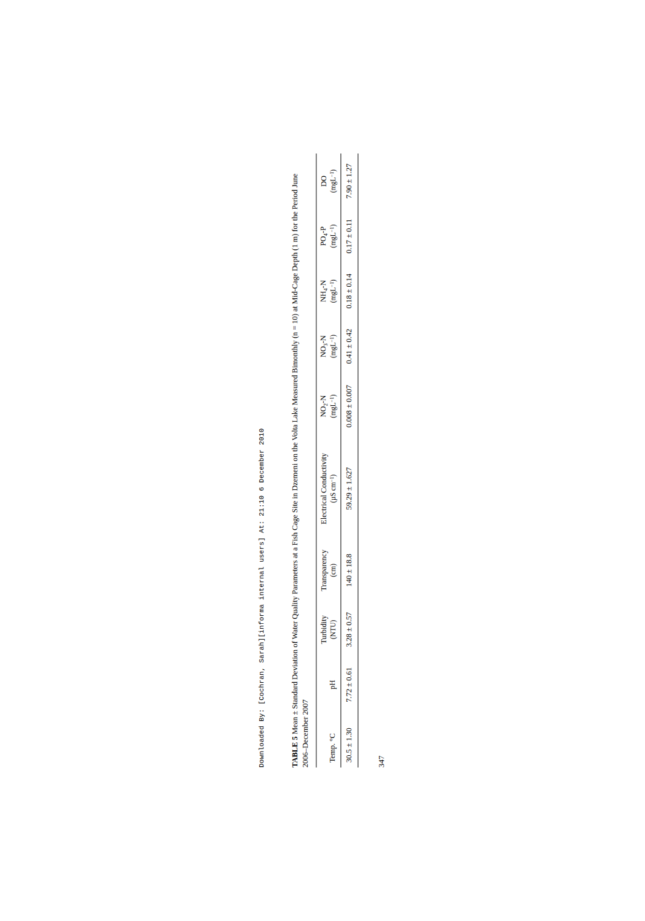Downloaded By: [Cochran, Sarah][informa internal users] At: 21:10 6 December 2010
TABLE 5 Mean ± Standard Deviation of Water Quality Parameters at a Fish Cage Site in Dzemeni on the Volta Lake Measured Bimonthly (n = 10) at Mid-Cage Depth (1 m) for the Period June 2006–December 2007
| Temp. °C | pH | Turbidity (NTU) | Transparency (cm) | Electrical Conductivity (µS cm −1 ) | NO 2 -N (mgL −1 ) | NO 3 -N (mgL −1 ) | NH 4 -N (mgL −1 ) | PO 4 -P (mgL −1 ) | DO (mgL −1 ) |
| --- | --- | --- | --- | --- | --- | --- | --- | --- | --- |
| 30.5 ± 1.30 | 7.72 ± 0.61 | 3.28 ± 0.57 | 140 ± 18.8 | 59.29 ± 1.627 | 0.008 ± 0.007 | 0.41 ± 0.42 | 0.18 ± 0.14 | 0.17 ± 0.11 | 7.90 ± 1.27 |
347